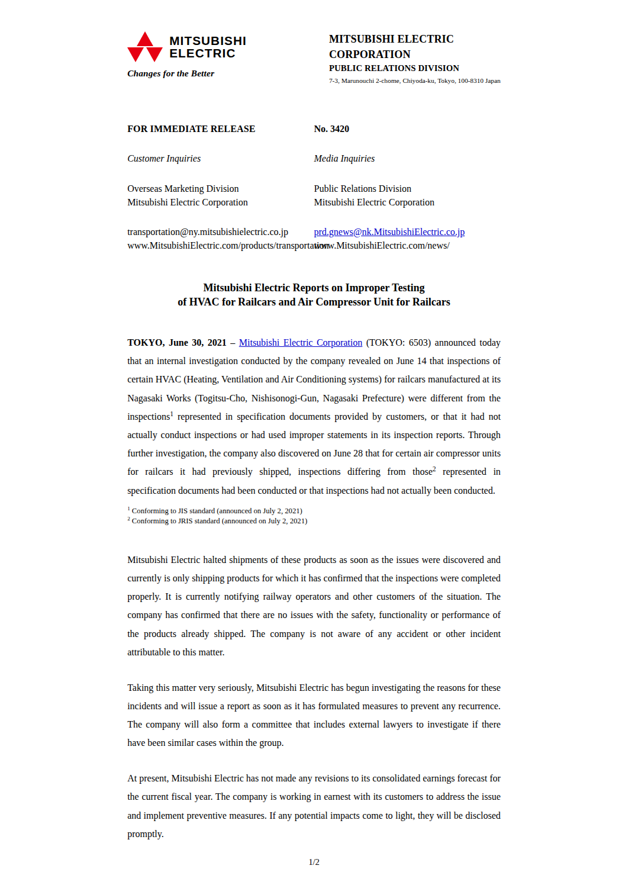MITSUBISHI ELECTRIC
Changes for the Better
MITSUBISHI ELECTRIC CORPORATION
PUBLIC RELATIONS DIVISION
7-3, Marunouchi 2-chome, Chiyoda-ku, Tokyo, 100-8310 Japan
FOR IMMEDIATE RELEASE
Customer Inquiries
Overseas Marketing Division
Mitsubishi Electric Corporation
transportation@ny.mitsubishielectric.co.jp
www.MitsubishiElectric.com/products/transportation
No. 3420
Media Inquiries
Public Relations Division
Mitsubishi Electric Corporation
prd.gnews@nk.MitsubishiElectric.co.jp
www.MitsubishiElectric.com/news/
Mitsubishi Electric Reports on Improper Testing
of HVAC for Railcars and Air Compressor Unit for Railcars
TOKYO, June 30, 2021 – Mitsubishi Electric Corporation (TOKYO: 6503) announced today that an internal investigation conducted by the company revealed on June 14 that inspections of certain HVAC (Heating, Ventilation and Air Conditioning systems) for railcars manufactured at its Nagasaki Works (Togitsu-Cho, Nishisonogi-Gun, Nagasaki Prefecture) were different from the inspections1 represented in specification documents provided by customers, or that it had not actually conduct inspections or had used improper statements in its inspection reports. Through further investigation, the company also discovered on June 28 that for certain air compressor units for railcars it had previously shipped, inspections differing from those2 represented in specification documents had been conducted or that inspections had not actually been conducted.
1 Conforming to JIS standard (announced on July 2, 2021)
2 Conforming to JRIS standard (announced on July 2, 2021)
Mitsubishi Electric halted shipments of these products as soon as the issues were discovered and currently is only shipping products for which it has confirmed that the inspections were completed properly. It is currently notifying railway operators and other customers of the situation. The company has confirmed that there are no issues with the safety, functionality or performance of the products already shipped. The company is not aware of any accident or other incident attributable to this matter.
Taking this matter very seriously, Mitsubishi Electric has begun investigating the reasons for these incidents and will issue a report as soon as it has formulated measures to prevent any recurrence. The company will also form a committee that includes external lawyers to investigate if there have been similar cases within the group.
At present, Mitsubishi Electric has not made any revisions to its consolidated earnings forecast for the current fiscal year. The company is working in earnest with its customers to address the issue and implement preventive measures. If any potential impacts come to light, they will be disclosed promptly.
1/2